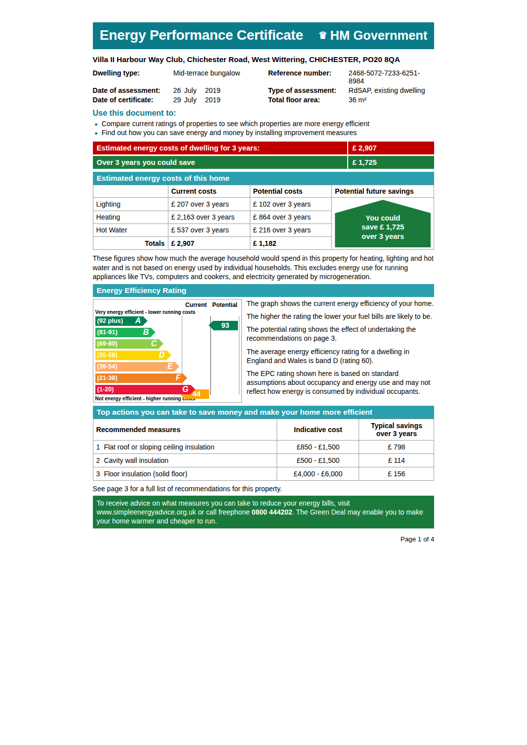Energy Performance Certificate
♛HM Government
Villa II Harbour Way Club, Chichester Road, West Wittering, CHICHESTER, PO20 8QA
Dwelling type:
Mid-terrace bungalow
Reference number:
2468-5072-7233-6251-8984
Date of assessment:
26 July 2019
Type of assessment:
RdSAP, existing dwelling
Date of certificate:
29 July 2019
Total floor area:
36 m²
Use this document to:
Compare current ratings of properties to see which properties are more energy efficient
Find out how you can save energy and money by installing improvement measures
Estimated energy costs of dwelling for 3 years:
£ 2,907
Over 3 years you could save
£ 1,725
Estimated energy costs of this home
| | Current costs | Potential costs | Potential future savings |
| --- | --- | --- | --- |
| Lighting | £ 207 over 3 years | £ 102 over 3 years | You could save £ 1,725 over 3 years |
| Heating | £ 2,163 over 3 years | £ 864 over 3 years |
| Hot Water | £ 537 over 3 years | £ 216 over 3 years |
| Totals | £ 2,907 | £ 1,182 |
These figures show how much the average household would spend in this property for heating, lighting and hot water and is not based on energy used by individual households. This excludes energy use for running appliances like TVs, computers and cookers, and electricity generated by microgeneration.
Energy Efficiency Rating
Current
Potential
Very energy efficient - lower running costs
44
93
(92 plus) A
(81-91) B
(69-80) C
(55-68) D
(39-54) E
(21-38) F
(1-20) G
Not energy efficient - higher running costs
The graph shows the current energy efficiency of your home.
The higher the rating the lower your fuel bills are likely to be.
The potential rating shows the effect of undertaking the recommendations on page 3.
The average energy efficiency rating for a dwelling in England and Wales is band D (rating 60).
The EPC rating shown here is based on standard assumptions about occupancy and energy use and may not reflect how energy is consumed by individual occupants.
Top actions you can take to save money and make your home more efficient
| Recommended measures | Indicative cost | Typical savings over 3 years |
| --- | --- | --- |
| 1 Flat roof or sloping ceiling insulation | £850 - £1,500 | £ 798 |
| 2 Cavity wall insulation | £500 - £1,500 | £ 114 |
| 3 Floor insulation (solid floor) | £4,000 - £6,000 | £ 156 |
See page 3 for a full list of recommendations for this property.
To receive advice on what measures you can take to reduce your energy bills, visit www.simpleenergyadvice.org.uk or call freephone 0800 444202. The Green Deal may enable you to make your home warmer and cheaper to run.
Page 1 of 4